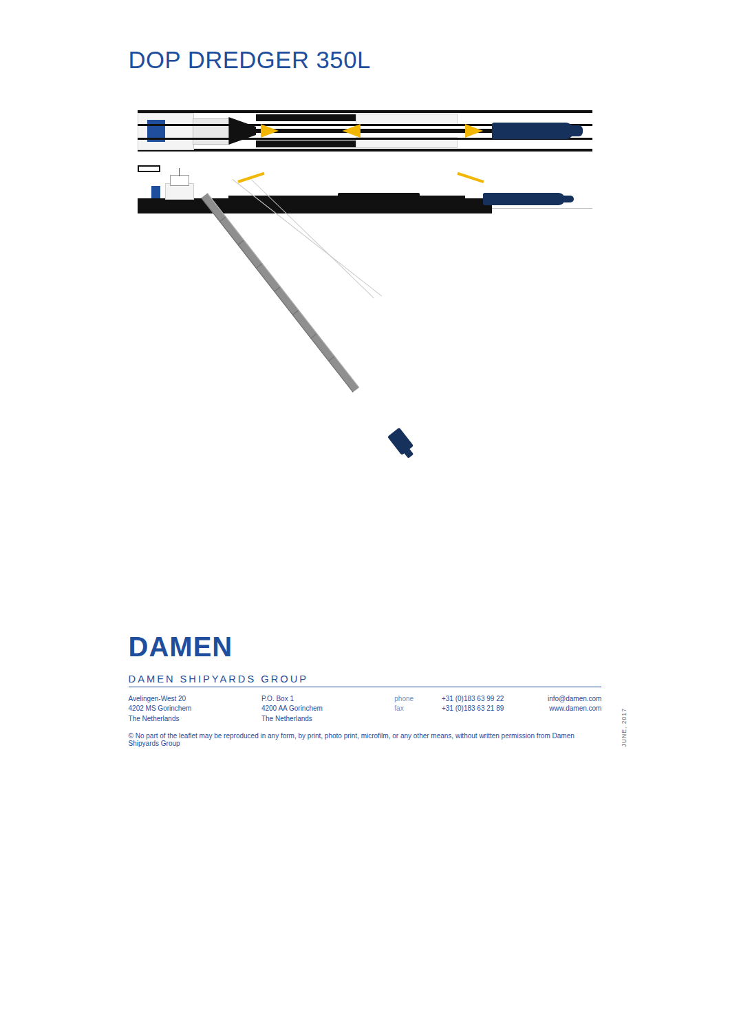DOP DREDGER 350L
DAMEN
DAMEN SHIPYARDS GROUP
Avelingen-West 20
4202 MS Gorinchem
The Netherlands
P.O. Box 1
4200 AA Gorinchem
The Netherlands
phone
fax
+31 (0)183 63 99 22
+31 (0)183 63 21 89
info@damen.com
www.damen.com
© No part of the leaflet may be reproduced in any form, by print, photo print, microfilm, or any other means, without written permission from Damen Shipyards Group
JUNE, 2017